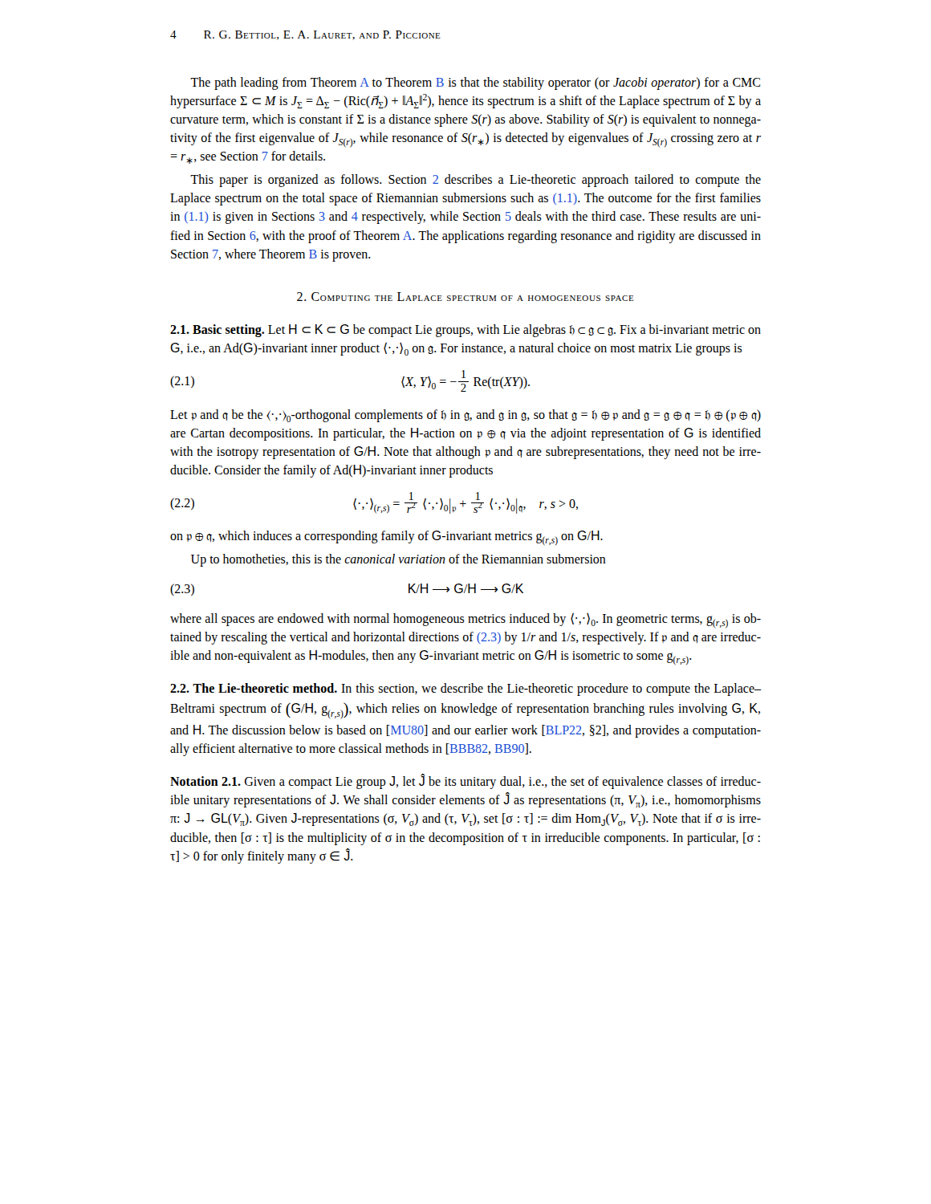4 R. G. Bettiol, E. A. Lauret, and P. Piccione
The path leading from Theorem A to Theorem B is that the stability operator (or Jacobi operator) for a CMC hypersurface Σ ⊂ M is JΣ = ΔΣ − (Ric(n⃗Σ) + ‖AΣ‖2), hence its spectrum is a shift of the Laplace spectrum of Σ by a curvature term, which is constant if Σ is a distance sphere S(r) as above. Stability of S(r) is equivalent to nonnegativity of the first eigenvalue of JS(r), while resonance of S(r∗) is detected by eigenvalues of JS(r) crossing zero at r = r∗, see Section 7 for details.
This paper is organized as follows. Section 2 describes a Lie-theoretic approach tailored to compute the Laplace spectrum on the total space of Riemannian submersions such as (1.1). The outcome for the first families in (1.1) is given in Sections 3 and 4 respectively, while Section 5 deals with the third case. These results are unified in Section 6, with the proof of Theorem A. The applications regarding resonance and rigidity are discussed in Section 7, where Theorem B is proven.
2. Computing the Laplace spectrum of a homogeneous space
2.1. Basic setting. Let H ⊂ K ⊂ G be compact Lie groups, with Lie algebras 𝔥 ⊂ 𝔤 ⊂ 𝔤. Fix a bi-invariant metric on G, i.e., an Ad(G)-invariant inner product ⟨·,·⟩0 on 𝔤. For instance, a natural choice on most matrix Lie groups is
(2.1) ⟨X, Y⟩0 = −12 Re(tr(XY)).
Let 𝔭 and 𝔮 be the ⟨·,·⟩0-orthogonal complements of 𝔥 in 𝔤, and 𝔤 in 𝔤, so that 𝔤 = 𝔥 ⊕ 𝔭 and 𝔤 = 𝔤 ⊕ 𝔮 = 𝔥 ⊕ (𝔭 ⊕ 𝔮) are Cartan decompositions. In particular, the H-action on 𝔭 ⊕ 𝔮 via the adjoint representation of G is identified with the isotropy representation of G/H. Note that although 𝔭 and 𝔮 are subrepresentations, they need not be irreducible. Consider the family of Ad(H)-invariant inner products
(2.2) ⟨·,·⟩(r,s) = 1 r2 ⟨·,·⟩0|𝔭 + 1 s2 ⟨·,·⟩0|𝔮, r, s > 0,
on 𝔭 ⊕ 𝔮, which induces a corresponding family of G-invariant metrics g(r,s) on G/H.
Up to homotheties, this is the canonical variation of the Riemannian submersion
(2.3) K/H ⟶ G/H ⟶ G/K
where all spaces are endowed with normal homogeneous metrics induced by ⟨·,·⟩0. In geometric terms, g(r,s) is obtained by rescaling the vertical and horizontal directions of (2.3) by 1/r and 1/s, respectively. If 𝔭 and 𝔮 are irreducible and non-equivalent as H-modules, then any G-invariant metric on G/H is isometric to some g(r,s).
2.2. The Lie-theoretic method. In this section, we describe the Lie-theoretic procedure to compute the Laplace–Beltrami spectrum of (G/H, g(r,s)), which relies on knowledge of representation branching rules involving G, K, and H. The discussion below is based on [MU80] and our earlier work [BLP22, §2], and provides a computationally efficient alternative to more classical methods in [BBB82, BB90].
Notation 2.1. Given a compact Lie group J, let Ĵ be its unitary dual, i.e., the set of equivalence classes of irreducible unitary representations of J. We shall consider elements of Ĵ as representations (π, Vπ), i.e., homomorphisms π: J → GL(Vπ). Given J-representations (σ, Vσ) and (τ, Vτ), set [σ : τ] := dim HomJ(Vσ, Vτ). Note that if σ is irreducible, then [σ : τ] is the multiplicity of σ in the decomposition of τ in irreducible components. In particular, [σ : τ] > 0 for only finitely many σ ∈ Ĵ.